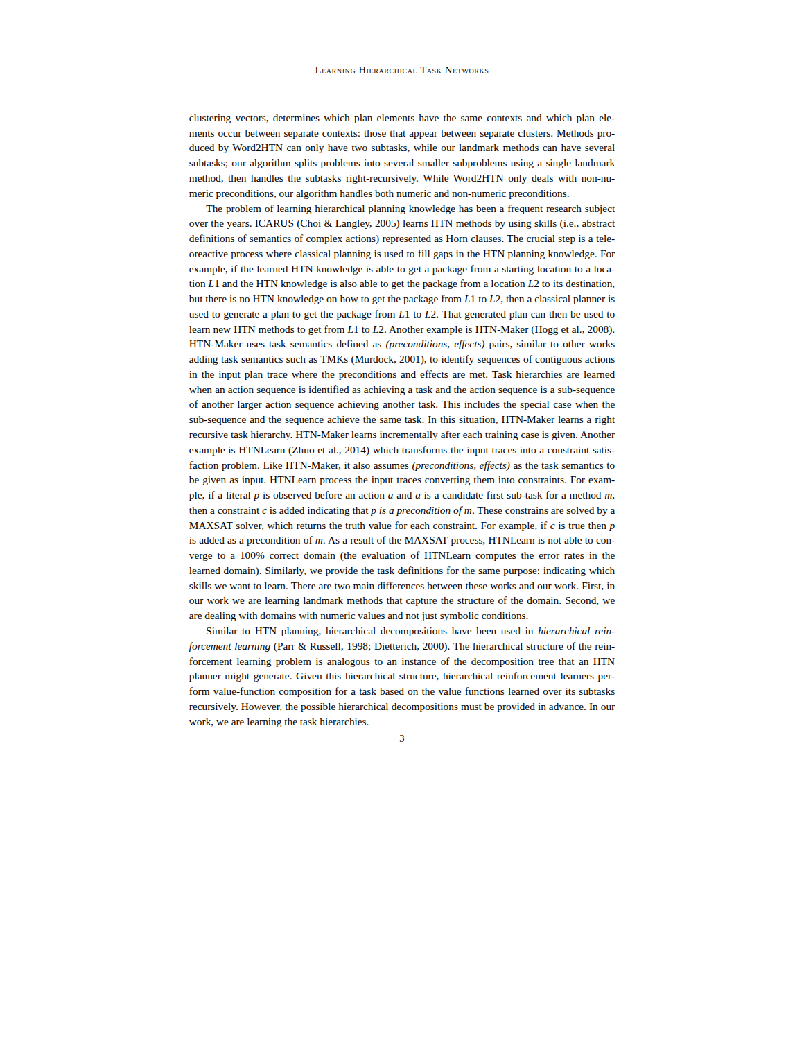Learning Hierarchical Task Networks
clustering vectors, determines which plan elements have the same contexts and which plan elements occur between separate contexts: those that appear between separate clusters. Methods produced by Word2HTN can only have two subtasks, while our landmark methods can have several subtasks; our algorithm splits problems into several smaller subproblems using a single landmark method, then handles the subtasks right-recursively. While Word2HTN only deals with non-numeric preconditions, our algorithm handles both numeric and non-numeric preconditions.
The problem of learning hierarchical planning knowledge has been a frequent research subject over the years. ICARUS (Choi & Langley, 2005) learns HTN methods by using skills (i.e., abstract definitions of semantics of complex actions) represented as Horn clauses. The crucial step is a teleoreactive process where classical planning is used to fill gaps in the HTN planning knowledge. For example, if the learned HTN knowledge is able to get a package from a starting location to a location L1 and the HTN knowledge is also able to get the package from a location L2 to its destination, but there is no HTN knowledge on how to get the package from L1 to L2, then a classical planner is used to generate a plan to get the package from L1 to L2. That generated plan can then be used to learn new HTN methods to get from L1 to L2. Another example is HTN-Maker (Hogg et al., 2008). HTN-Maker uses task semantics defined as (preconditions, effects) pairs, similar to other works adding task semantics such as TMKs (Murdock, 2001), to identify sequences of contiguous actions in the input plan trace where the preconditions and effects are met. Task hierarchies are learned when an action sequence is identified as achieving a task and the action sequence is a sub-sequence of another larger action sequence achieving another task. This includes the special case when the sub-sequence and the sequence achieve the same task. In this situation, HTN-Maker learns a right recursive task hierarchy. HTN-Maker learns incrementally after each training case is given. Another example is HTNLearn (Zhuo et al., 2014) which transforms the input traces into a constraint satisfaction problem. Like HTN-Maker, it also assumes (preconditions, effects) as the task semantics to be given as input. HTNLearn process the input traces converting them into constraints. For example, if a literal p is observed before an action a and a is a candidate first sub-task for a method m, then a constraint c is added indicating that p is a precondition of m. These constrains are solved by a MAXSAT solver, which returns the truth value for each constraint. For example, if c is true then p is added as a precondition of m. As a result of the MAXSAT process, HTNLearn is not able to converge to a 100% correct domain (the evaluation of HTNLearn computes the error rates in the learned domain). Similarly, we provide the task definitions for the same purpose: indicating which skills we want to learn. There are two main differences between these works and our work. First, in our work we are learning landmark methods that capture the structure of the domain. Second, we are dealing with domains with numeric values and not just symbolic conditions.
Similar to HTN planning, hierarchical decompositions have been used in hierarchical reinforcement learning (Parr & Russell, 1998; Dietterich, 2000). The hierarchical structure of the reinforcement learning problem is analogous to an instance of the decomposition tree that an HTN planner might generate. Given this hierarchical structure, hierarchical reinforcement learners perform value-function composition for a task based on the value functions learned over its subtasks recursively. However, the possible hierarchical decompositions must be provided in advance. In our work, we are learning the task hierarchies.
3